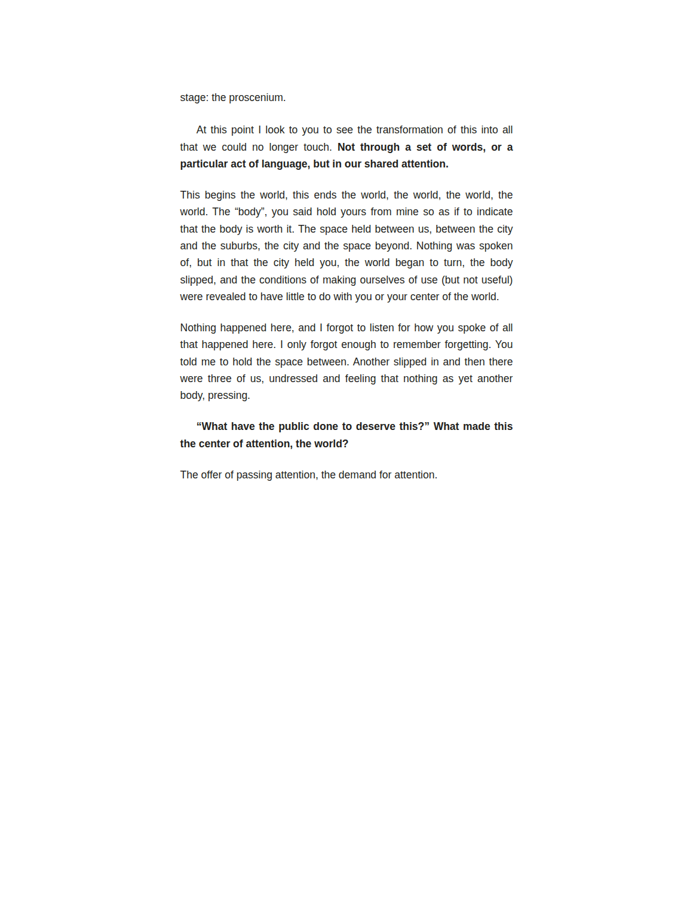stage: the proscenium.
At this point I look to you to see the transformation of this into all that we could no longer touch. Not through a set of words, or a particular act of language, but in our shared attention.
This begins the world, this ends the world, the world, the world, the world. The “body”, you said hold yours from mine so as if to indicate that the body is worth it. The space held between us, between the city and the suburbs, the city and the space beyond. Nothing was spoken of, but in that the city held you, the world began to turn, the body slipped, and the conditions of making ourselves of use (but not useful) were revealed to have little to do with you or your center of the world.
Nothing happened here, and I forgot to listen for how you spoke of all that happened here. I only forgot enough to remember forgetting. You told me to hold the space between. Another slipped in and then there were three of us, undressed and feeling that nothing as yet another body, pressing.
“What have the public done to deserve this?” What made this the center of attention, the world?
The offer of passing attention, the demand for attention.